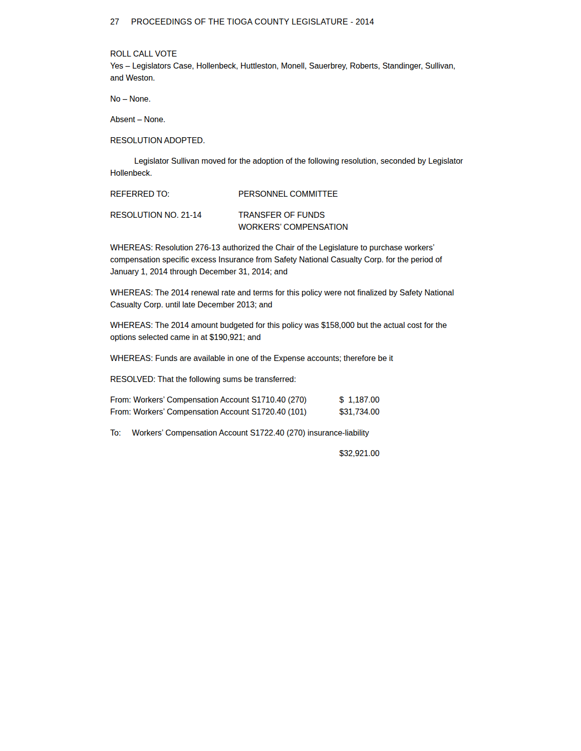27 PROCEEDINGS OF THE TIOGA COUNTY LEGISLATURE - 2014
ROLL CALL VOTE
Yes – Legislators Case, Hollenbeck, Huttleston, Monell, Sauerbrey, Roberts, Standinger, Sullivan, and Weston.
No – None.
Absent – None.
RESOLUTION ADOPTED.
Legislator Sullivan moved for the adoption of the following resolution, seconded by Legislator Hollenbeck.
REFERRED TO: PERSONNEL COMMITTEE
RESOLUTION NO. 21-14 TRANSFER OF FUNDS
WORKERS’ COMPENSATION
WHEREAS: Resolution 276-13 authorized the Chair of the Legislature to purchase workers’ compensation specific excess Insurance from Safety National Casualty Corp. for the period of January 1, 2014 through December 31, 2014; and
WHEREAS: The 2014 renewal rate and terms for this policy were not finalized by Safety National Casualty Corp. until late December 2013; and
WHEREAS: The 2014 amount budgeted for this policy was $158,000 but the actual cost for the options selected came in at $190,921; and
WHEREAS: Funds are available in one of the Expense accounts; therefore be it
RESOLVED: That the following sums be transferred:
From: Workers’ Compensation Account S1710.40 (270) $ 1,187.00
From: Workers’ Compensation Account S1720.40 (101) $31,734.00
To: Workers’ Compensation Account S1722.40 (270) insurance-liability
$32,921.00